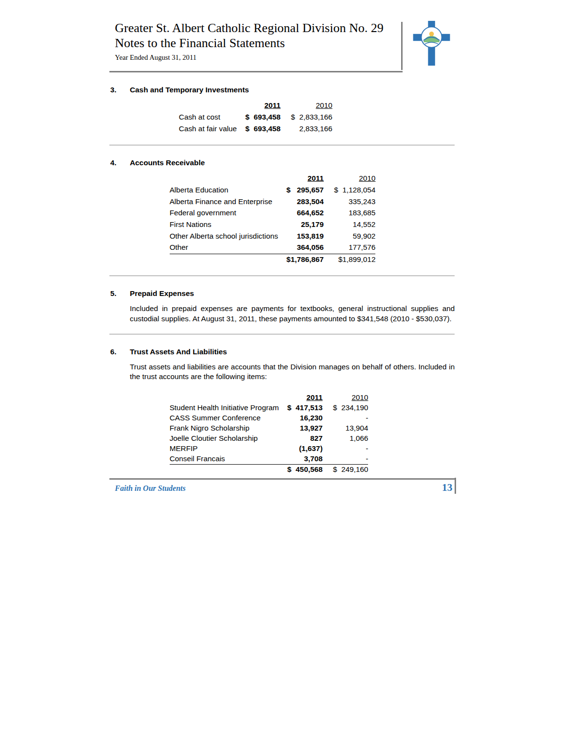Greater St. Albert Catholic Regional Division No. 29
Notes to the Financial Statements
Year Ended August 31, 2011
3.
Cash and Temporary Investments
| | | 2011 | | | 2010 |
| Cash at cost | $ | 693,458 | | $ | 2,833,166 |
| Cash at fair value | $ | 693,458 | | | 2,833,166 |
4.
Accounts Receivable
| | | 2011 | | | 2010 |
| Alberta Education | $ | 295,657 | | $ | 1,128,054 |
| Alberta Finance and Enterprise | | 283,504 | | | 335,243 |
| Federal government | | 664,652 | | | 183,685 |
| First Nations | | 25,179 | | | 14,552 |
| Other Alberta school jurisdictions | | 153,819 | | | 59,902 |
| Other | | 364,056 | | | 177,576 |
| | $1,786,867 | | $1,899,012 |
5.
Prepaid Expenses
Included in prepaid expenses are payments for textbooks, general instructional supplies and custodial supplies. At August 31, 2011, these payments amounted to $341,548 (2010 - $530,037).
6.
Trust Assets And Liabilities
Trust assets and liabilities are accounts that the Division manages on behalf of others. Included in the trust accounts are the following items:
| | | 2011 | | | 2010 |
| Student Health Initiative Program | $ | 417,513 | | $ | 234,190 |
| CASS Summer Conference | | 16,230 | | | - |
| Frank Nigro Scholarship | | 13,927 | | | 13,904 |
| Joelle Cloutier Scholarship | | 827 | | | 1,066 |
| MERFIP | | (1,637) | | | - |
| Conseil Francais | | 3,708 | | | - |
| | $ | 450,568 | | $ | 249,160 |
Faith in Our Students
13